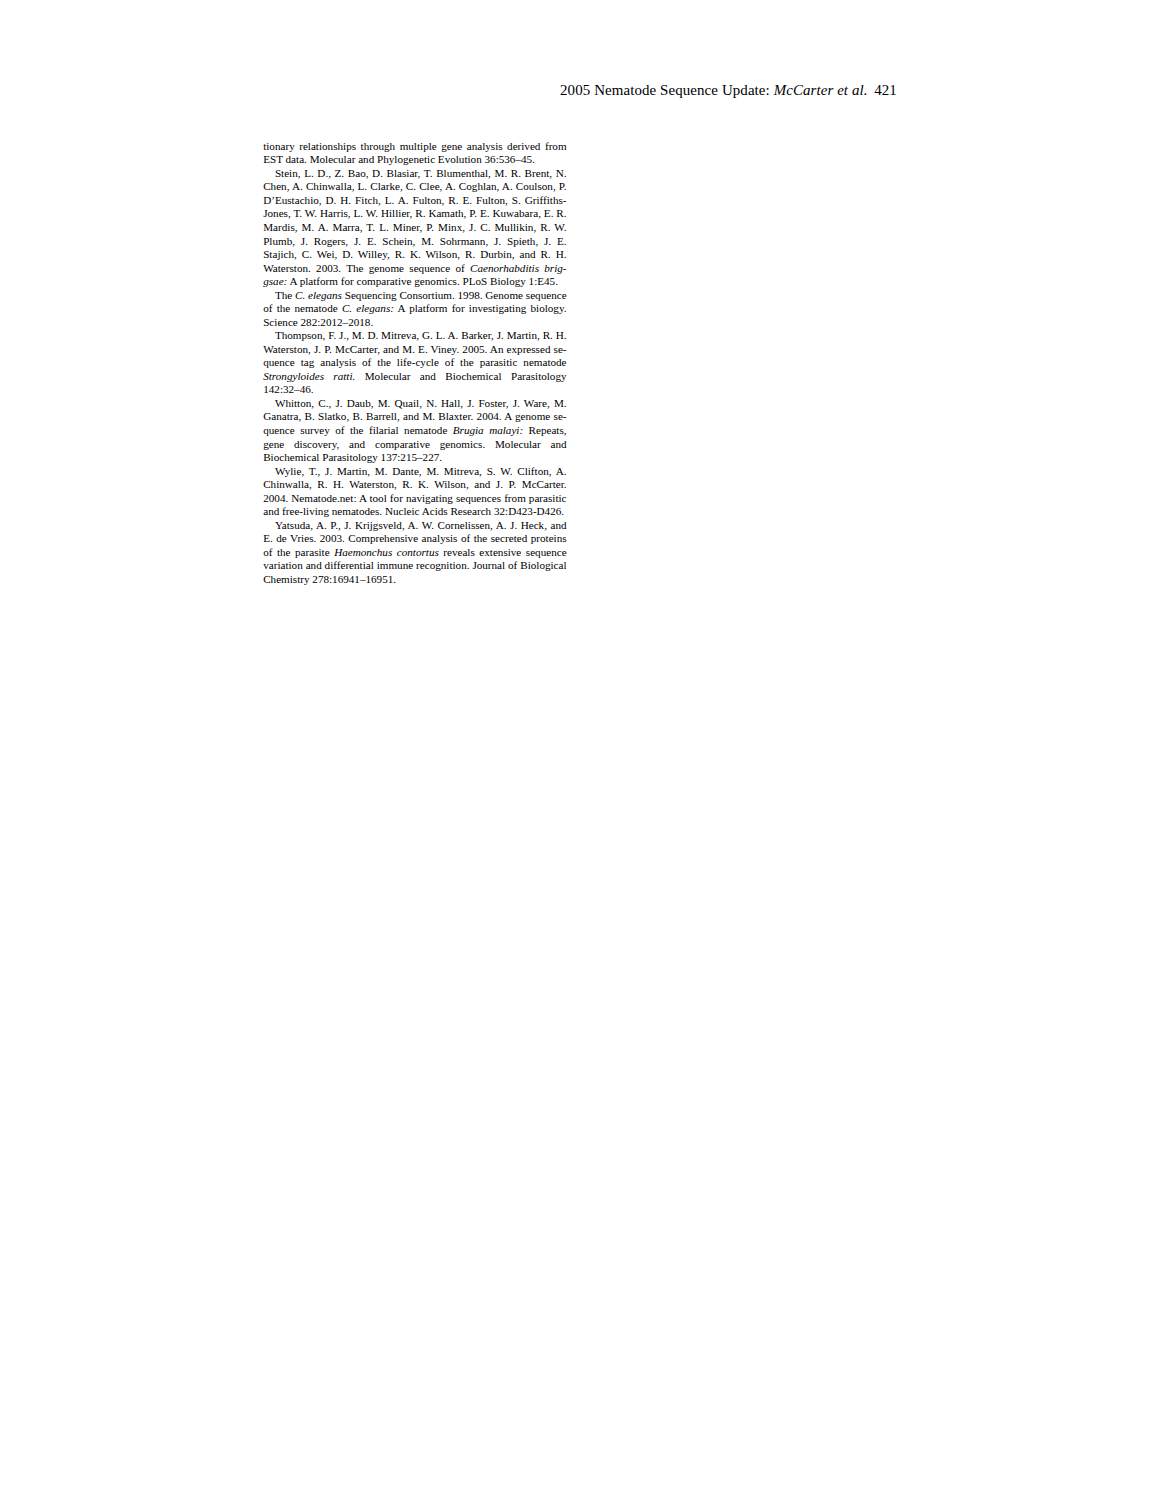2005 Nematode Sequence Update: McCarter et al. 421
tionary relationships through multiple gene analysis derived from EST data. Molecular and Phylogenetic Evolution 36:536–45.
Stein, L. D., Z. Bao, D. Blasiar, T. Blumenthal, M. R. Brent, N. Chen, A. Chinwalla, L. Clarke, C. Clee, A. Coghlan, A. Coulson, P. D’Eustachio, D. H. Fitch, L. A. Fulton, R. E. Fulton, S. Griffiths-Jones, T. W. Harris, L. W. Hillier, R. Kamath, P. E. Kuwabara, E. R. Mardis, M. A. Marra, T. L. Miner, P. Minx, J. C. Mullikin, R. W. Plumb, J. Rogers, J. E. Schein, M. Sohrmann, J. Spieth, J. E. Stajich, C. Wei, D. Willey, R. K. Wilson, R. Durbin, and R. H. Waterston. 2003. The genome sequence of Caenorhabditis briggsae: A platform for comparative genomics. PLoS Biology 1:E45.
The C. elegans Sequencing Consortium. 1998. Genome sequence of the nematode C. elegans: A platform for investigating biology. Science 282:2012–2018.
Thompson, F. J., M. D. Mitreva, G. L. A. Barker, J. Martin, R. H. Waterston, J. P. McCarter, and M. E. Viney. 2005. An expressed sequence tag analysis of the life-cycle of the parasitic nematode Strongyloides ratti. Molecular and Biochemical Parasitology 142:32–46.
Whitton, C., J. Daub, M. Quail, N. Hall, J. Foster, J. Ware, M. Ganatra, B. Slatko, B. Barrell, and M. Blaxter. 2004. A genome sequence survey of the filarial nematode Brugia malayi: Repeats, gene discovery, and comparative genomics. Molecular and Biochemical Parasitology 137:215–227.
Wylie, T., J. Martin, M. Dante, M. Mitreva, S. W. Clifton, A. Chinwalla, R. H. Waterston, R. K. Wilson, and J. P. McCarter. 2004. Nematode.net: A tool for navigating sequences from parasitic and free-living nematodes. Nucleic Acids Research 32:D423-D426.
Yatsuda, A. P., J. Krijgsveld, A. W. Cornelissen, A. J. Heck, and E. de Vries. 2003. Comprehensive analysis of the secreted proteins of the parasite Haemonchus contortus reveals extensive sequence variation and differential immune recognition. Journal of Biological Chemistry 278:16941–16951.